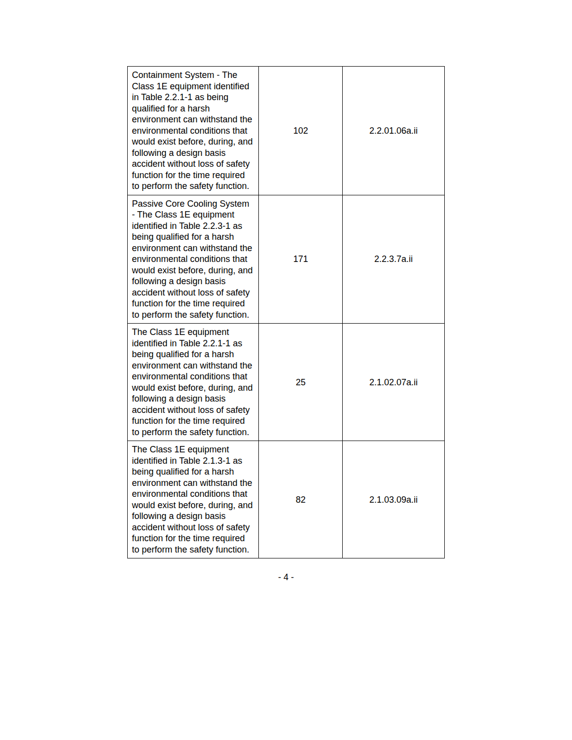| Containment System - The Class 1E equipment identified in Table 2.2.1-1 as being qualified for a harsh environment can withstand the environmental conditions that would exist before, during, and following a design basis accident without loss of safety function for the time required to perform the safety function. | 102 | 2.2.01.06a.ii |
| Passive Core Cooling System - The Class 1E equipment identified in Table 2.2.3-1 as being qualified for a harsh environment can withstand the environmental conditions that would exist before, during, and following a design basis accident without loss of safety function for the time required to perform the safety function. | 171 | 2.2.3.7a.ii |
| The Class 1E equipment identified in Table 2.2.1-1 as being qualified for a harsh environment can withstand the environmental conditions that would exist before, during, and following a design basis accident without loss of safety function for the time required to perform the safety function. | 25 | 2.1.02.07a.ii |
| The Class 1E equipment identified in Table 2.1.3-1 as being qualified for a harsh environment can withstand the environmental conditions that would exist before, during, and following a design basis accident without loss of safety function for the time required to perform the safety function. | 82 | 2.1.03.09a.ii |
- 4 -